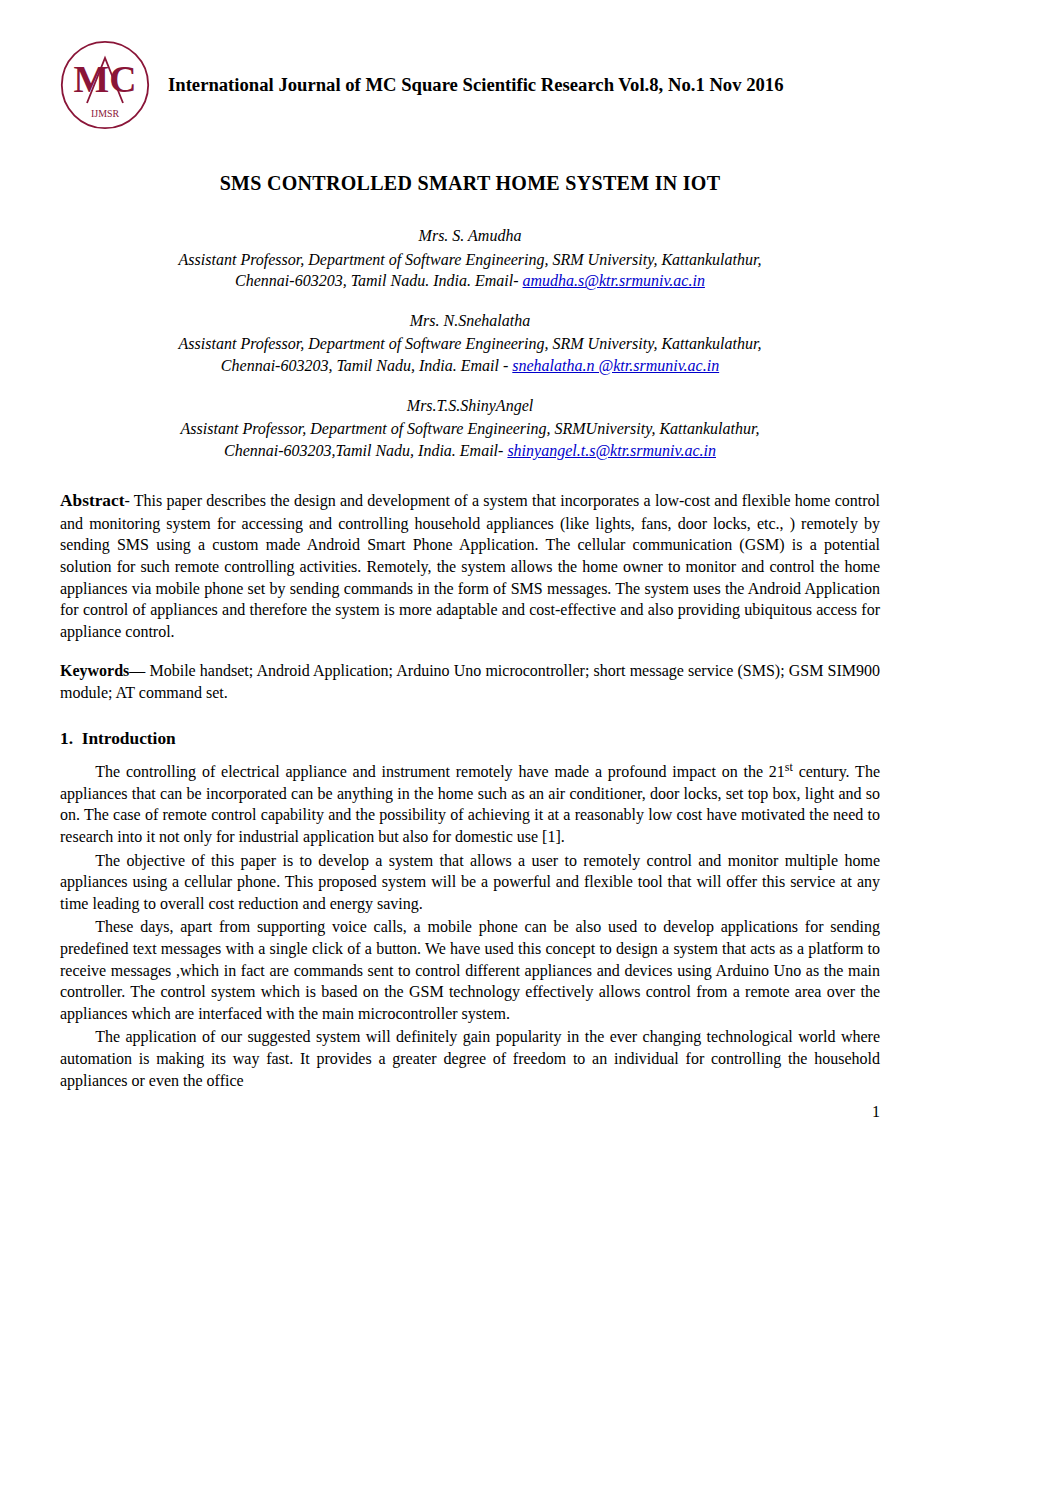MC IJMSR
International Journal of MC Square Scientific Research Vol.8, No.1 Nov 2016
SMS CONTROLLED SMART HOME SYSTEM IN IOT
Mrs. S. Amudha
Assistant Professor, Department of Software Engineering, SRM University, Kattankulathur,
Chennai-603203, Tamil Nadu. India. Email- amudha.s@ktr.srmuniv.ac.in
Mrs. N.Snehalatha
Assistant Professor, Department of Software Engineering, SRM University, Kattankulathur,
Chennai-603203, Tamil Nadu, India. Email - snehalatha.n @ktr.srmuniv.ac.in
Mrs.T.S.ShinyAngel
Assistant Professor, Department of Software Engineering, SRMUniversity, Kattankulathur,
Chennai-603203,Tamil Nadu, India. Email- shinyangel.t.s@ktr.srmuniv.ac.in
Abstract- This paper describes the design and development of a system that incorporates a low-cost and flexible home control and monitoring system for accessing and controlling household appliances (like lights, fans, door locks, etc., ) remotely by sending SMS using a custom made Android Smart Phone Application. The cellular communication (GSM) is a potential solution for such remote controlling activities. Remotely, the system allows the home owner to monitor and control the home appliances via mobile phone set by sending commands in the form of SMS messages. The system uses the Android Application for control of appliances and therefore the system is more adaptable and cost-effective and also providing ubiquitous access for appliance control.
Keywords— Mobile handset; Android Application; Arduino Uno microcontroller; short message service (SMS); GSM SIM900 module; AT command set.
1. Introduction
The controlling of electrical appliance and instrument remotely have made a profound impact on the 21st century. The appliances that can be incorporated can be anything in the home such as an air conditioner, door locks, set top box, light and so on. The case of remote control capability and the possibility of achieving it at a reasonably low cost have motivated the need to research into it not only for industrial application but also for domestic use [1].
The objective of this paper is to develop a system that allows a user to remotely control and monitor multiple home appliances using a cellular phone. This proposed system will be a powerful and flexible tool that will offer this service at any time leading to overall cost reduction and energy saving.
These days, apart from supporting voice calls, a mobile phone can be also used to develop applications for sending predefined text messages with a single click of a button. We have used this concept to design a system that acts as a platform to receive messages ,which in fact are commands sent to control different appliances and devices using Arduino Uno as the main controller. The control system which is based on the GSM technology effectively allows control from a remote area over the appliances which are interfaced with the main microcontroller system.
The application of our suggested system will definitely gain popularity in the ever changing technological world where automation is making its way fast. It provides a greater degree of freedom to an individual for controlling the household appliances or even the office
1